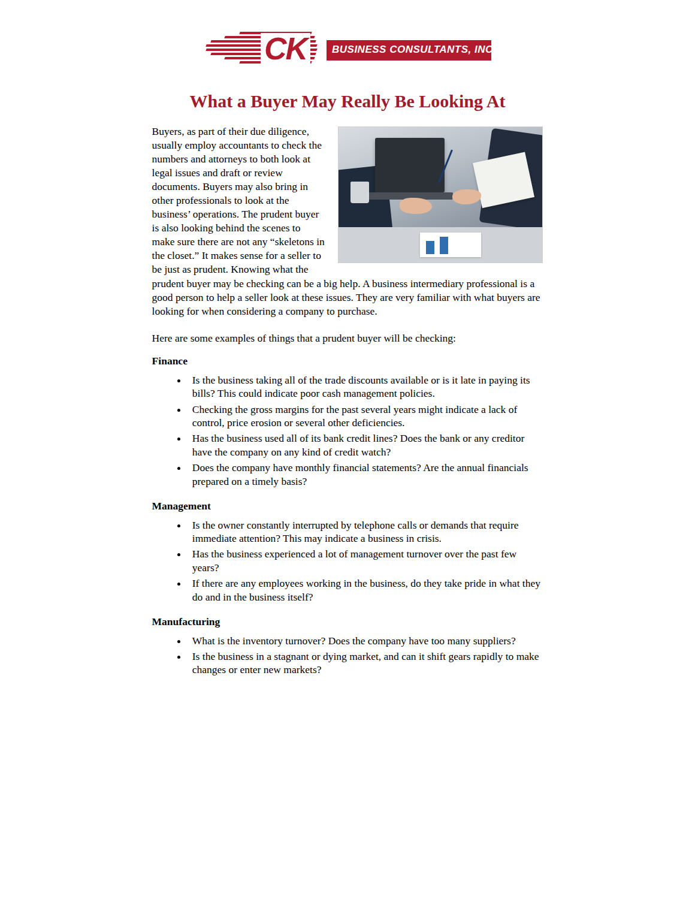CK
BUSINESS CONSULTANTS, INC.
What a Buyer May Really Be Looking At
Buyers, as part of their due diligence, usually employ accountants to check the numbers and attorneys to both look at legal issues and draft or review documents. Buyers may also bring in other professionals to look at the business’ operations. The prudent buyer is also looking behind the scenes to make sure there are not any “skeletons in the closet.” It makes sense for a seller to be just as prudent. Knowing what the prudent buyer may be checking can be a big help. A business intermediary professional is a good person to help a seller look at these issues. They are very familiar with what buyers are looking for when considering a company to purchase.
Here are some examples of things that a prudent buyer will be checking:
Finance
Is the business taking all of the trade discounts available or is it late in paying its bills? This could indicate poor cash management policies.
Checking the gross margins for the past several years might indicate a lack of control, price erosion or several other deficiencies.
Has the business used all of its bank credit lines? Does the bank or any creditor have the company on any kind of credit watch?
Does the company have monthly financial statements? Are the annual financials prepared on a timely basis?
Management
Is the owner constantly interrupted by telephone calls or demands that require immediate attention? This may indicate a business in crisis.
Has the business experienced a lot of management turnover over the past few years?
If there are any employees working in the business, do they take pride in what they do and in the business itself?
Manufacturing
What is the inventory turnover? Does the company have too many suppliers?
Is the business in a stagnant or dying market, and can it shift gears rapidly to make changes or enter new markets?